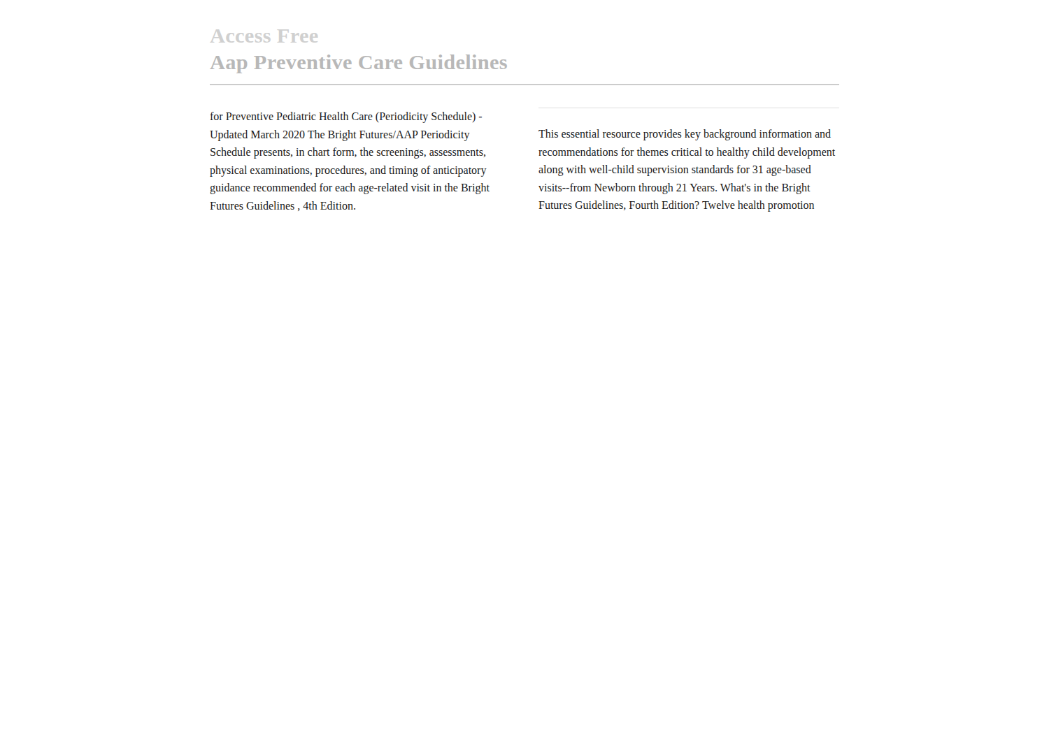Access Free Aap Preventive Care Guidelines
for Preventive Pediatric Health Care (Periodicity Schedule) - Updated March 2020 The Bright Futures/AAP Periodicity Schedule presents, in chart form, the screenings, assessments, physical examinations, procedures, and timing of anticipatory guidance recommended for each age-related visit in the Bright Futures Guidelines , 4th Edition.
This essential resource provides key background information and recommendations for themes critical to healthy child development along with well-child supervision standards for 31 age-based visits--from Newborn through 21 Years. What's in the Bright Futures Guidelines, Fourth Edition? Twelve health promotion